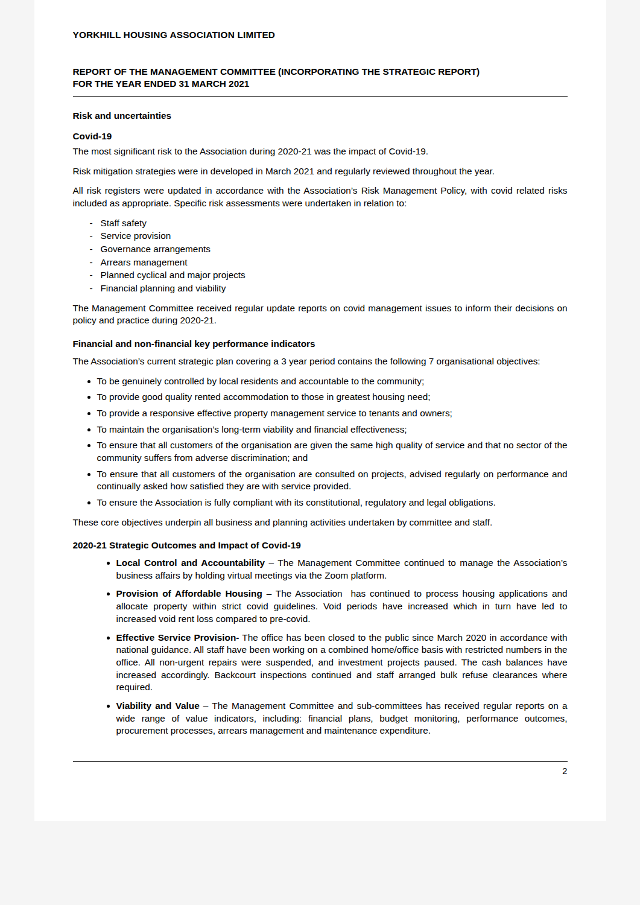YORKHILL HOUSING ASSOCIATION LIMITED
REPORT OF THE MANAGEMENT COMMITTEE (INCORPORATING THE STRATEGIC REPORT)
FOR THE YEAR ENDED 31 MARCH 2021
Risk and uncertainties
Covid-19
The most significant risk to the Association during 2020-21 was the impact of Covid-19.
Risk mitigation strategies were in developed in March 2021 and regularly reviewed throughout the year.
All risk registers were updated in accordance with the Association’s Risk Management Policy, with covid related risks included as appropriate. Specific risk assessments were undertaken in relation to:
Staff safety
Service provision
Governance arrangements
Arrears management
Planned cyclical and major projects
Financial planning and viability
The Management Committee received regular update reports on covid management issues to inform their decisions on policy and practice during 2020-21.
Financial and non-financial key performance indicators
The Association’s current strategic plan covering a 3 year period contains the following 7 organisational objectives:
To be genuinely controlled by local residents and accountable to the community;
To provide good quality rented accommodation to those in greatest housing need;
To provide a responsive effective property management service to tenants and owners;
To maintain the organisation’s long-term viability and financial effectiveness;
To ensure that all customers of the organisation are given the same high quality of service and that no sector of the community suffers from adverse discrimination; and
To ensure that all customers of the organisation are consulted on projects, advised regularly on performance and continually asked how satisfied they are with service provided.
To ensure the Association is fully compliant with its constitutional, regulatory and legal obligations.
These core objectives underpin all business and planning activities undertaken by committee and staff.
2020-21 Strategic Outcomes and Impact of Covid-19
Local Control and Accountability – The Management Committee continued to manage the Association’s business affairs by holding virtual meetings via the Zoom platform.
Provision of Affordable Housing – The Association has continued to process housing applications and allocate property within strict covid guidelines. Void periods have increased which in turn have led to increased void rent loss compared to pre-covid.
Effective Service Provision- The office has been closed to the public since March 2020 in accordance with national guidance. All staff have been working on a combined home/office basis with restricted numbers in the office. All non-urgent repairs were suspended, and investment projects paused. The cash balances have increased accordingly. Backcourt inspections continued and staff arranged bulk refuse clearances where required.
Viability and Value – The Management Committee and sub-committees has received regular reports on a wide range of value indicators, including: financial plans, budget monitoring, performance outcomes, procurement processes, arrears management and maintenance expenditure.
2